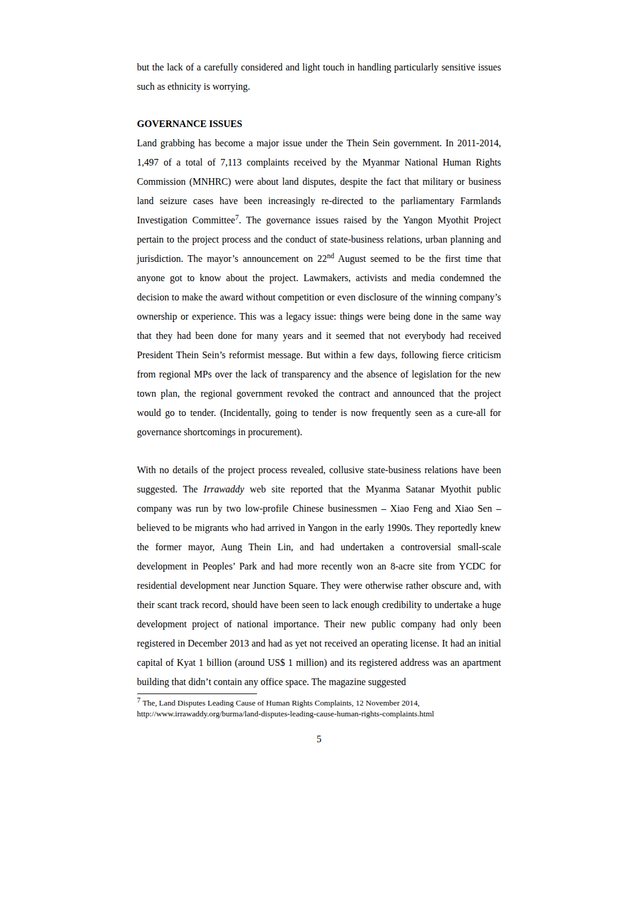but the lack of a carefully considered and light touch in handling particularly sensitive issues such as ethnicity is worrying.
GOVERNANCE ISSUES
Land grabbing has become a major issue under the Thein Sein government. In 2011-2014, 1,497 of a total of 7,113 complaints received by the Myanmar National Human Rights Commission (MNHRC) were about land disputes, despite the fact that military or business land seizure cases have been increasingly re-directed to the parliamentary Farmlands Investigation Committee7. The governance issues raised by the Yangon Myothit Project pertain to the project process and the conduct of state-business relations, urban planning and jurisdiction. The mayor’s announcement on 22nd August seemed to be the first time that anyone got to know about the project. Lawmakers, activists and media condemned the decision to make the award without competition or even disclosure of the winning company’s ownership or experience. This was a legacy issue: things were being done in the same way that they had been done for many years and it seemed that not everybody had received President Thein Sein’s reformist message. But within a few days, following fierce criticism from regional MPs over the lack of transparency and the absence of legislation for the new town plan, the regional government revoked the contract and announced that the project would go to tender. (Incidentally, going to tender is now frequently seen as a cure-all for governance shortcomings in procurement).
With no details of the project process revealed, collusive state-business relations have been suggested. The Irrawaddy web site reported that the Myanma Satanar Myothit public company was run by two low-profile Chinese businessmen – Xiao Feng and Xiao Sen – believed to be migrants who had arrived in Yangon in the early 1990s. They reportedly knew the former mayor, Aung Thein Lin, and had undertaken a controversial small-scale development in Peoples’ Park and had more recently won an 8-acre site from YCDC for residential development near Junction Square. They were otherwise rather obscure and, with their scant track record, should have been seen to lack enough credibility to undertake a huge development project of national importance. Their new public company had only been registered in December 2013 and had as yet not received an operating license. It had an initial capital of Kyat 1 billion (around US$ 1 million) and its registered address was an apartment building that didn’t contain any office space. The magazine suggested
7 The, Land Disputes Leading Cause of Human Rights Complaints, 12 November 2014,
http://www.irrawaddy.org/burma/land-disputes-leading-cause-human-rights-complaints.html
5